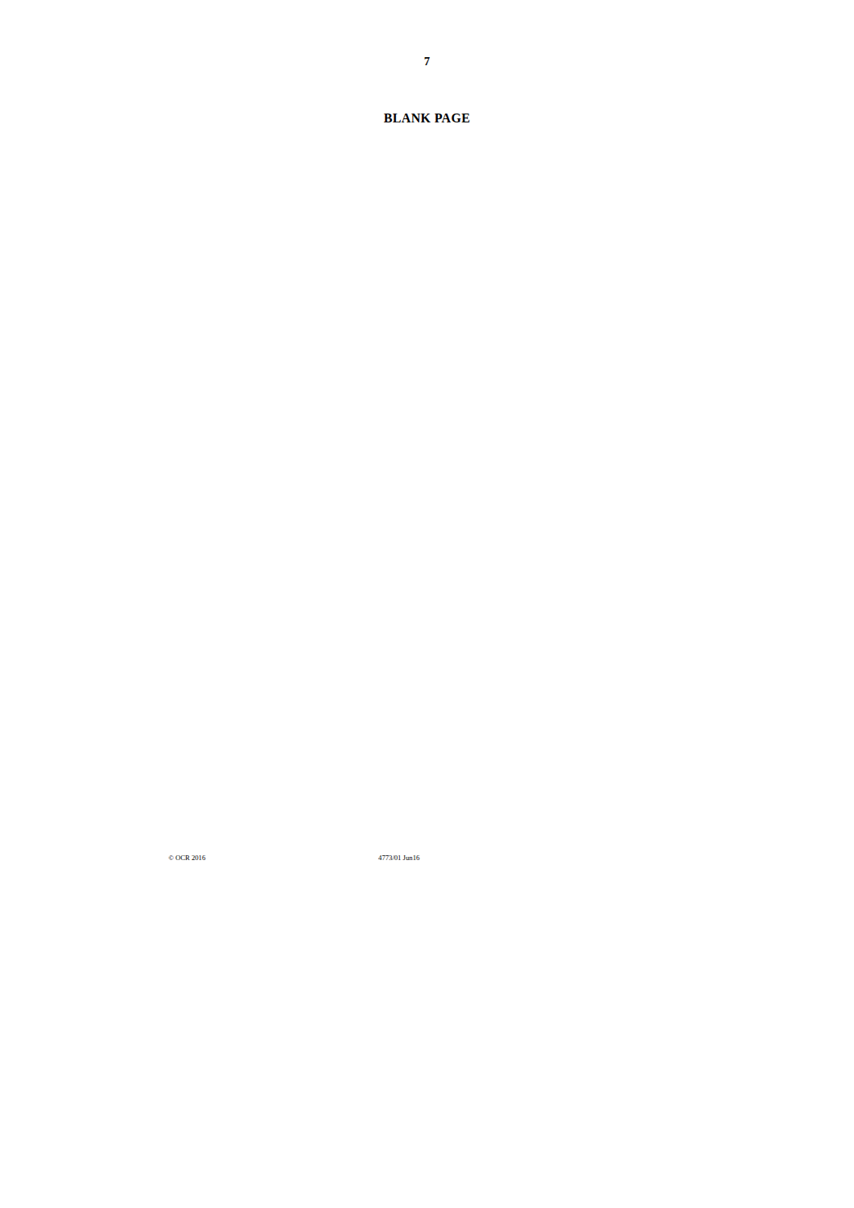7
BLANK PAGE
© OCR 2016 4773/01 Jun16